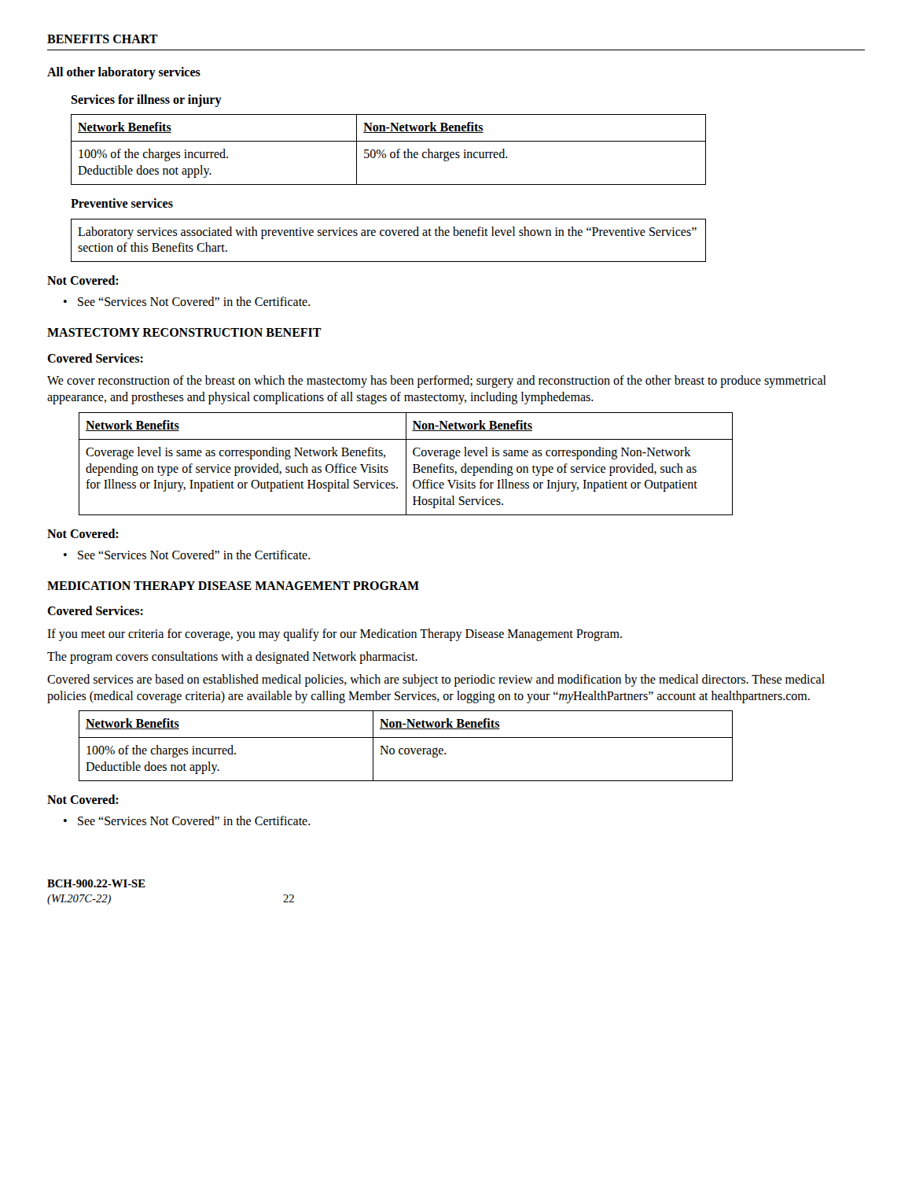BENEFITS CHART
All other laboratory services
Services for illness or injury
| Network Benefits | Non-Network Benefits |
| --- | --- |
| 100% of the charges incurred. Deductible does not apply. | 50% of the charges incurred. |
Preventive services
| Laboratory services associated with preventive services are covered at the benefit level shown in the “Preventive Services” section of this Benefits Chart. |
Not Covered:
See “Services Not Covered” in the Certificate.
MASTECTOMY RECONSTRUCTION BENEFIT
Covered Services:
We cover reconstruction of the breast on which the mastectomy has been performed; surgery and reconstruction of the other breast to produce symmetrical appearance, and prostheses and physical complications of all stages of mastectomy, including lymphedemas.
| Network Benefits | Non-Network Benefits |
| --- | --- |
| Coverage level is same as corresponding Network Benefits, depending on type of service provided, such as Office Visits for Illness or Injury, Inpatient or Outpatient Hospital Services. | Coverage level is same as corresponding Non-Network Benefits, depending on type of service provided, such as Office Visits for Illness or Injury, Inpatient or Outpatient Hospital Services. |
Not Covered:
See “Services Not Covered” in the Certificate.
MEDICATION THERAPY DISEASE MANAGEMENT PROGRAM
Covered Services:
If you meet our criteria for coverage, you may qualify for our Medication Therapy Disease Management Program.
The program covers consultations with a designated Network pharmacist.
Covered services are based on established medical policies, which are subject to periodic review and modification by the medical directors. These medical policies (medical coverage criteria) are available by calling Member Services, or logging on to your “my HealthPartners” account at healthpartners.com.
| Network Benefits | Non-Network Benefits |
| --- | --- |
| 100% of the charges incurred. Deductible does not apply. | No coverage. |
Not Covered:
See “Services Not Covered” in the Certificate.
BCH-900.22-WI-SE
(WL207C-22) 22